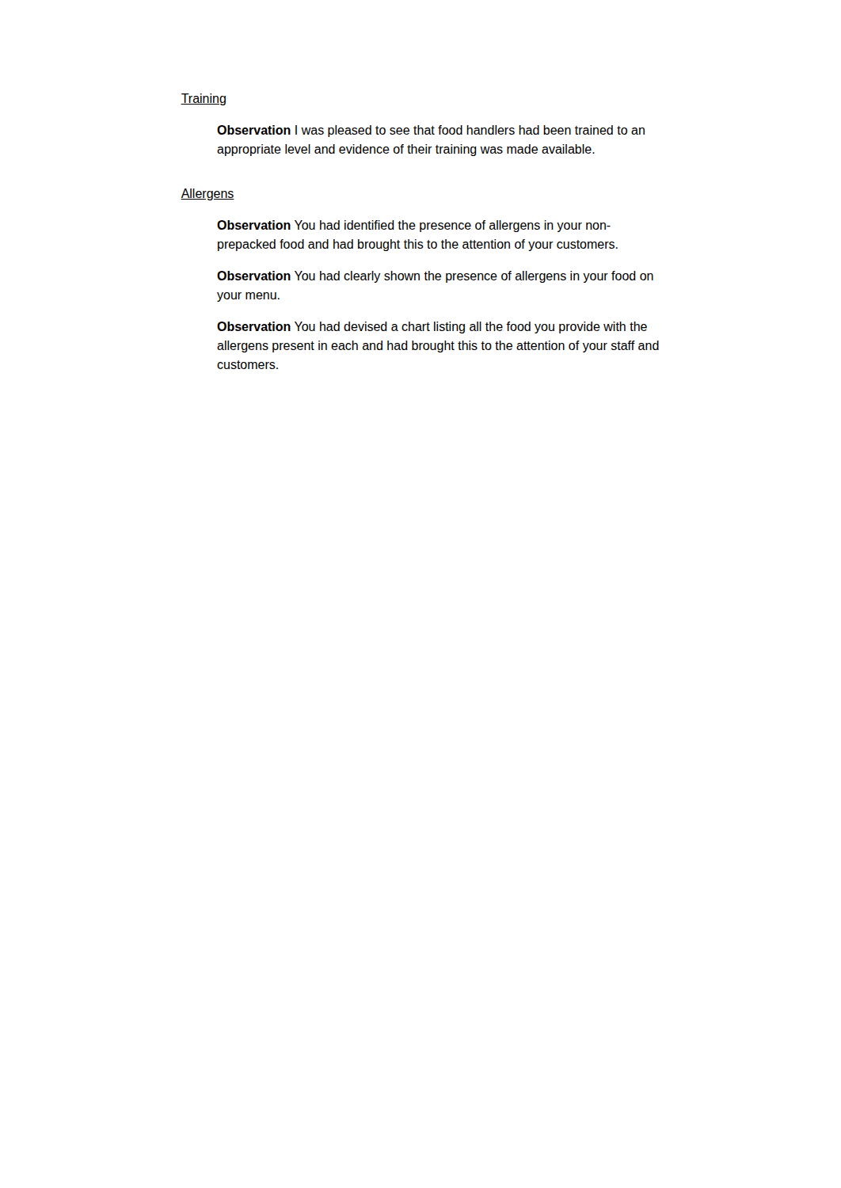Training
Observation I was pleased to see that food handlers had been trained to an appropriate level and evidence of their training was made available.
Allergens
Observation You had identified the presence of allergens in your non-prepacked food and had brought this to the attention of your customers.
Observation You had clearly shown the presence of allergens in your food on your menu.
Observation You had devised a chart listing all the food you provide with the allergens present in each and had brought this to the attention of your staff and customers.